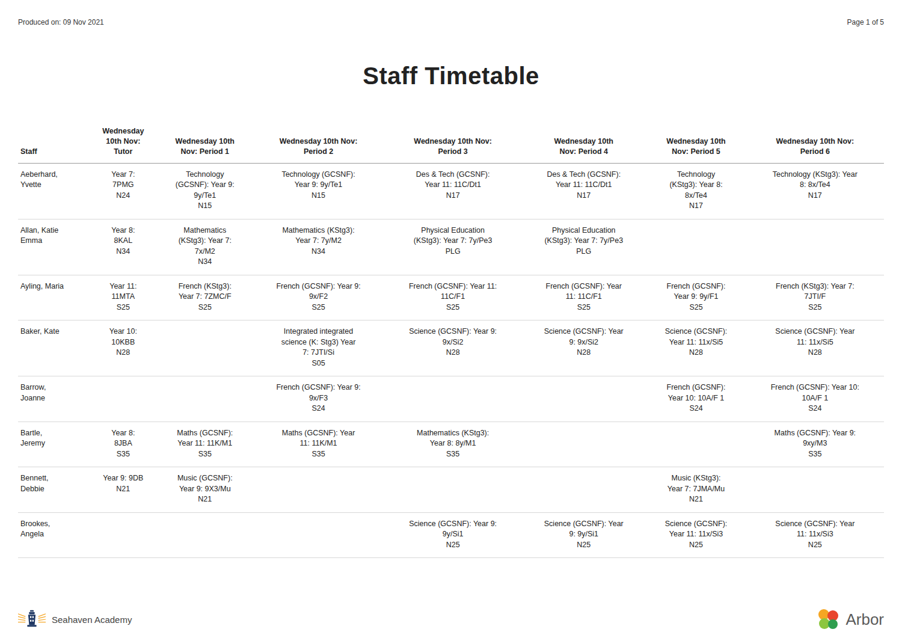Produced on: 09 Nov 2021 Page 1 of 5
Staff Timetable
| Staff | Wednesday 10th Nov: Tutor | Wednesday 10th Nov: Period 1 | Wednesday 10th Nov: Period 2 | Wednesday 10th Nov: Period 3 | Wednesday 10th Nov: Period 4 | Wednesday 10th Nov: Period 5 | Wednesday 10th Nov: Period 6 |
| --- | --- | --- | --- | --- | --- | --- | --- |
| Aeberhard, Yvette | Year 7: 7PMG N24 | Technology (GCSNF): Year 9: 9y/Te1 N15 | Technology (GCSNF): Year 9: 9y/Te1 N15 | Des & Tech (GCSNF): Year 11: 11C/Dt1 N17 | Des & Tech (GCSNF): Year 11: 11C/Dt1 N17 | Technology (KStg3): Year 8: 8x/Te4 N17 | Technology (KStg3): Year 8: 8x/Te4 N17 |
| Allan, Katie Emma | Year 8: 8KAL N34 | Mathematics (KStg3): Year 7: 7x/M2 N34 | Mathematics (KStg3): Year 7: 7y/M2 N34 | Physical Education (KStg3): Year 7: 7y/Pe3 PLG | Physical Education (KStg3): Year 7: 7y/Pe3 PLG | | |
| Ayling, Maria | Year 11: 11MTA S25 | French (KStg3): Year 7: 7ZMC/F S25 | French (GCSNF): Year 9: 9x/F2 S25 | French (GCSNF): Year 11: 11C/F1 S25 | French (GCSNF): Year 11: 11C/F1 S25 | French (GCSNF): Year 9: 9y/F1 S25 | French (KStg3): Year 7: 7JTI/F S25 |
| Baker, Kate | Year 10: 10KBB N28 | | Integrated integrated science (K: Stg3) Year 7: 7JTI/Si S05 | Science (GCSNF): Year 9: 9x/Si2 N28 | Science (GCSNF): Year 9: 9x/Si2 N28 | Science (GCSNF): Year 11: 11x/Si5 N28 | Science (GCSNF): Year 11: 11x/Si5 N28 |
| Barrow, Joanne | | | French (GCSNF): Year 9: 9x/F3 S24 | | | French (GCSNF): Year 10: 10A/F 1 S24 | French (GCSNF): Year 10: 10A/F 1 S24 |
| Bartle, Jeremy | Year 8: 8JBA S35 | Maths (GCSNF): Year 11: 11K/M1 S35 | Maths (GCSNF): Year 11: 11K/M1 S35 | Mathematics (KStg3): Year 8: 8y/M1 S35 | | | Maths (GCSNF): Year 9: 9xy/M3 S35 |
| Bennett, Debbie | Year 9: 9DB N21 | Music (GCSNF): Year 9: 9X3/Mu N21 | | | | Music (KStg3): Year 7: 7JMA/Mu N21 | |
| Brookes, Angela | | | | Science (GCSNF): Year 9: 9y/Si1 N25 | Science (GCSNF): Year 9: 9y/Si1 N25 | Science (GCSNF): Year 11: 11x/Si3 N25 | Science (GCSNF): Year 11: 11x/Si3 N25 |
Seahaven Academy
Arbor